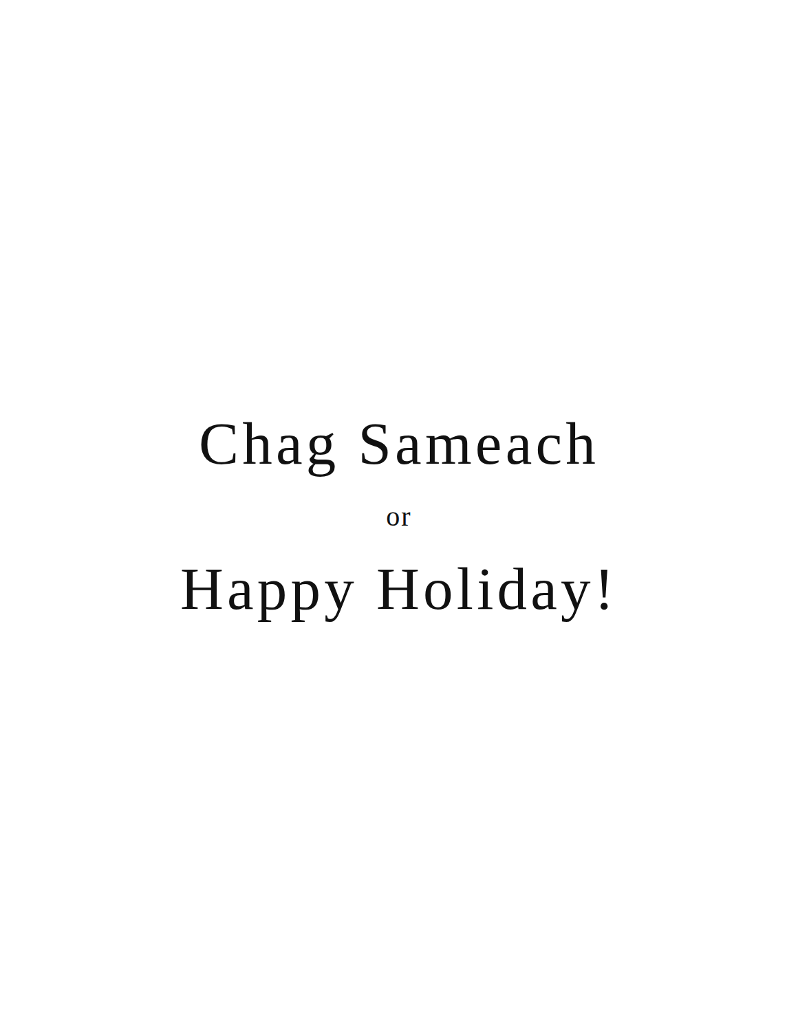Chag Sameach
or
Happy Holiday!